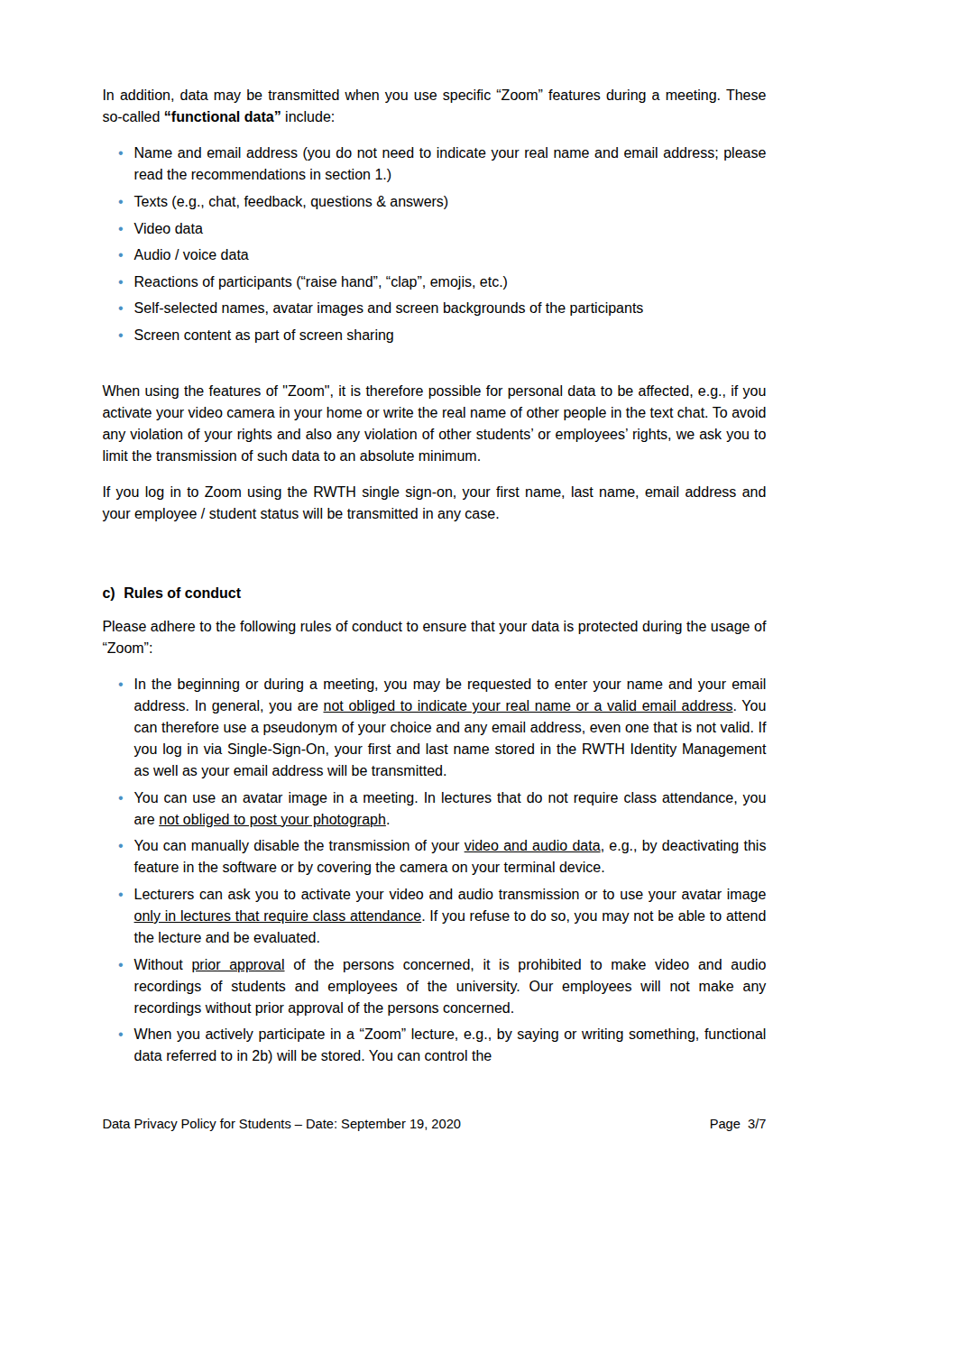In addition, data may be transmitted when you use specific “Zoom” features during a meeting. These so-called “functional data” include:
Name and email address (you do not need to indicate your real name and email address; please read the recommendations in section 1.)
Texts (e.g., chat, feedback, questions & answers)
Video data
Audio / voice data
Reactions of participants (“raise hand”, “clap”, emojis, etc.)
Self-selected names, avatar images and screen backgrounds of the participants
Screen content as part of screen sharing
When using the features of "Zoom", it is therefore possible for personal data to be affected, e.g., if you activate your video camera in your home or write the real name of other people in the text chat. To avoid any violation of your rights and also any violation of other students’ or employees’ rights, we ask you to limit the transmission of such data to an absolute minimum.
If you log in to Zoom using the RWTH single sign-on, your first name, last name, email address and your employee / student status will be transmitted in any case.
c) Rules of conduct
Please adhere to the following rules of conduct to ensure that your data is protected during the usage of “Zoom”:
In the beginning or during a meeting, you may be requested to enter your name and your email address. In general, you are not obliged to indicate your real name or a valid email address. You can therefore use a pseudonym of your choice and any email address, even one that is not valid. If you log in via Single-Sign-On, your first and last name stored in the RWTH Identity Management as well as your email address will be transmitted.
You can use an avatar image in a meeting. In lectures that do not require class attendance, you are not obliged to post your photograph.
You can manually disable the transmission of your video and audio data, e.g., by deactivating this feature in the software or by covering the camera on your terminal device.
Lecturers can ask you to activate your video and audio transmission or to use your avatar image only in lectures that require class attendance. If you refuse to do so, you may not be able to attend the lecture and be evaluated.
Without prior approval of the persons concerned, it is prohibited to make video and audio recordings of students and employees of the university. Our employees will not make any recordings without prior approval of the persons concerned.
When you actively participate in a “Zoom” lecture, e.g., by saying or writing something, functional data referred to in 2b) will be stored. You can control the
Data Privacy Policy for Students – Date: September 19, 2020 Page 3/7